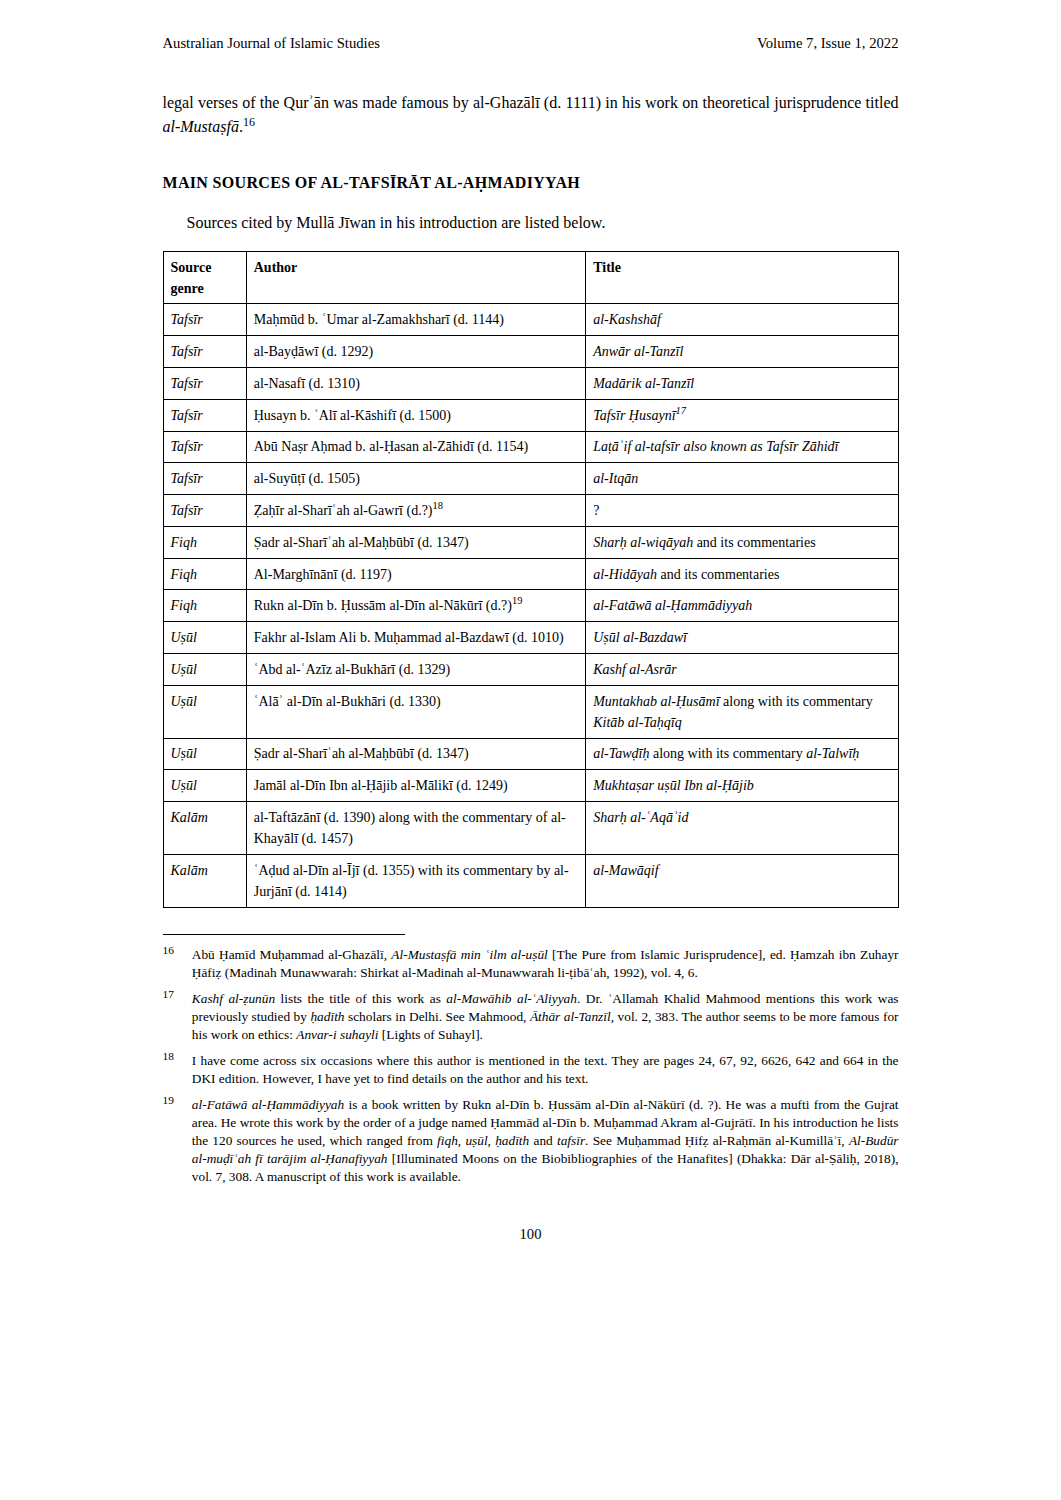Australian Journal of Islamic Studies Volume 7, Issue 1, 2022
legal verses of the Qurʾān was made famous by al-Ghazālī (d. 1111) in his work on theoretical jurisprudence titled al-Mustaṣfā.16
Main Sources of al-Tafsīrāt al-Aḥmadiyyah
Sources cited by Mullā Jīwan in his introduction are listed below.
| Source genre | Author | Title |
| --- | --- | --- |
| Tafsīr | Maḥmūd b. ʿUmar al-Zamakhsharī (d. 1144) | al-Kashshāf |
| Tafsīr | al-Bayḍāwī (d. 1292) | Anwār al-Tanzīl |
| Tafsīr | al-Nasafī (d. 1310) | Madārik al-Tanzīl |
| Tafsīr | Ḥusayn b. ʿAlī al-Kāshifī (d. 1500) | Tafsīr Ḥusaynī 17 |
| Tafsīr | Abū Naṣr Aḥmad b. al-Ḥasan al-Zāhidī (d. 1154) | Laṭāʾif al-tafsīr also known as Tafsīr Zāhidī |
| Tafsīr | al-Suyūṭī (d. 1505) | al-Itqān |
| Tafsīr | Ẓaḥīr al-Sharīʿah al-Gawrī (d.?) 18 | ? |
| Fiqh | Ṣadr al-Sharīʿah al-Maḥbūbī (d. 1347) | Sharḥ al-wiqāyah and its commentaries |
| Fiqh | Al-Marghīnānī (d. 1197) | al-Hidāyah and its commentaries |
| Fiqh | Rukn al-Dīn b. Ḥussām al-Dīn al-Nākūrī (d.?) 19 | al-Fatāwā al-Ḥammādiyyah |
| Uṣūl | Fakhr al-Islam Ali b. Muḥammad al-Bazdawī (d. 1010) | Uṣūl al-Bazdawī |
| Uṣūl | ʿAbd al-ʿAzīz al-Bukhārī (d. 1329) | Kashf al-Asrār |
| Uṣūl | ʿAlāʾ al-Dīn al-Bukhāri (d. 1330) | Muntakhab al-Ḥusāmī along with its commentary Kitāb al-Taḥqīq |
| Uṣūl | Ṣadr al-Sharīʿah al-Maḥbūbī (d. 1347) | al-Tawḍīḥ along with its commentary al-Talwīḥ |
| Uṣūl | Jamāl al-Dīn Ibn al-Ḥājib al-Mālikī (d. 1249) | Mukhtaṣar uṣūl Ibn al-Ḥājib |
| Kalām | al-Taftāzānī (d. 1390) along with the commentary of al-Khayālī (d. 1457) | Sharḥ al-ʿAqāʾid |
| Kalām | ʿAḍud al-Dīn al-Ījī (d. 1355) with its commentary by al-Jurjānī (d. 1414) | al-Mawāqif |
Abū Ḥamīd Muḥammad al-Ghazālī, Al-Mustaṣfā min ʿilm al-uṣūl [The Pure from Islamic Jurisprudence], ed. Ḥamzah ibn Zuhayr Ḥāfiẓ (Madinah Munawwarah: Shirkat al-Madinah al-Munawwarah li-ṭibāʿah, 1992), vol. 4, 6.
Kashf al-ẓunūn lists the title of this work as al-Mawāhib al-ʿAliyyah. Dr. ʿAllamah Khalid Mahmood mentions this work was previously studied by ḥadīth scholars in Delhi. See Mahmood, Āthār al-Tanzīl, vol. 2, 383. The author seems to be more famous for his work on ethics: Anvar-i suhayli [Lights of Suhayl].
I have come across six occasions where this author is mentioned in the text. They are pages 24, 67, 92, 6626, 642 and 664 in the DKI edition. However, I have yet to find details on the author and his text.
al-Fatāwā al-Ḥammādiyyah is a book written by Rukn al-Dīn b. Ḥussām al-Dīn al-Nākūrī (d. ?). He was a mufti from the Gujrat area. He wrote this work by the order of a judge named Ḥammād al-Dīn b. Muḥammad Akram al-Gujrātī. In his introduction he lists the 120 sources he used, which ranged from fiqh, uṣūl, ḥadīth and tafsīr. See Muḥammad Ḥifẓ al-Raḥmān al-Kumillāʾī, Al-Budūr al-muḍīʾah fī tarājim al-Ḥanafiyyah [Illuminated Moons on the Biobibliographies of the Hanafites] (Dhakka: Dār al-Ṣāliḥ, 2018), vol. 7, 308. A manuscript of this work is available.
100